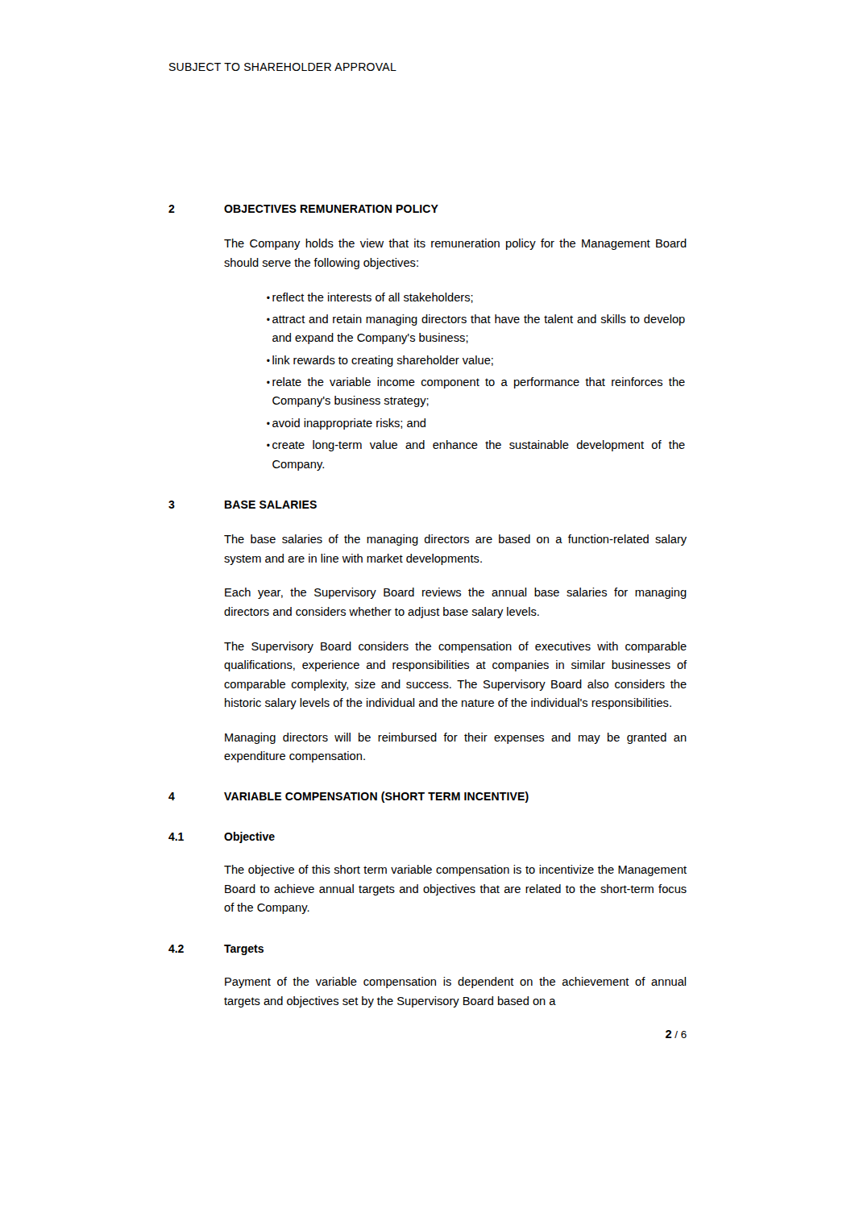SUBJECT TO SHAREHOLDER APPROVAL
2
OBJECTIVES REMUNERATION POLICY
The Company holds the view that its remuneration policy for the Management Board should serve the following objectives:
reflect the interests of all stakeholders;
attract and retain managing directors that have the talent and skills to develop and expand the Company's business;
link rewards to creating shareholder value;
relate the variable income component to a performance that reinforces the Company's business strategy;
avoid inappropriate risks; and
create long-term value and enhance the sustainable development of the Company.
3
BASE SALARIES
The base salaries of the managing directors are based on a function-related salary system and are in line with market developments.
Each year, the Supervisory Board reviews the annual base salaries for managing directors and considers whether to adjust base salary levels.
The Supervisory Board considers the compensation of executives with comparable qualifications, experience and responsibilities at companies in similar businesses of comparable complexity, size and success. The Supervisory Board also considers the historic salary levels of the individual and the nature of the individual's responsibilities.
Managing directors will be reimbursed for their expenses and may be granted an expenditure compensation.
4
VARIABLE COMPENSATION (SHORT TERM INCENTIVE)
4.1
Objective
The objective of this short term variable compensation is to incentivize the Management Board to achieve annual targets and objectives that are related to the short-term focus of the Company.
4.2
Targets
Payment of the variable compensation is dependent on the achievement of annual targets and objectives set by the Supervisory Board based on a
2 / 6